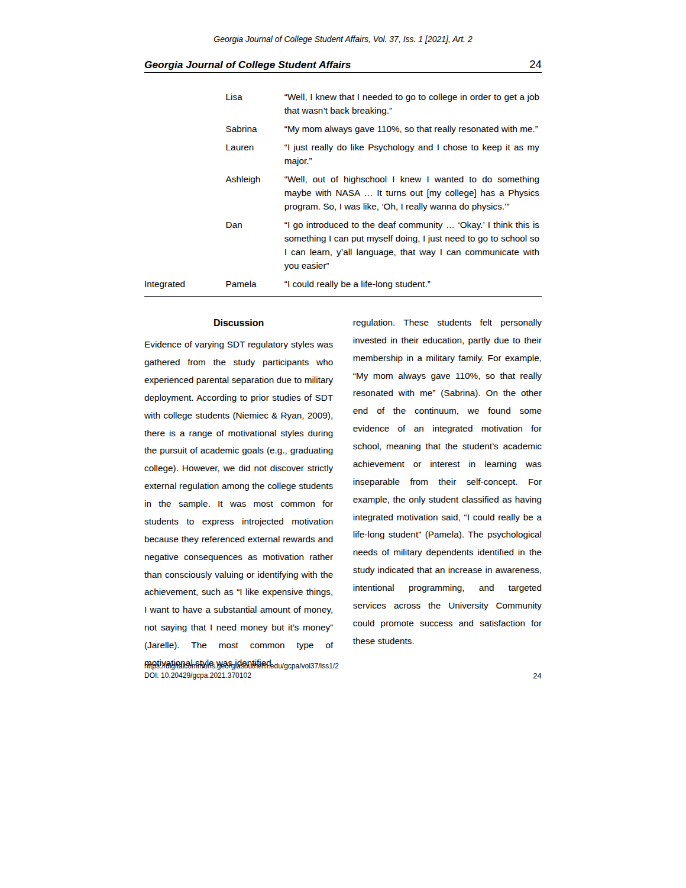Georgia Journal of College Student Affairs, Vol. 37, Iss. 1 [2021], Art. 2
Georgia Journal of College Student Affairs
24
| | Lisa | “Well, I knew that I needed to go to college in order to get a job that wasn’t back breaking.” |
| | Sabrina | “My mom always gave 110%, so that really resonated with me.” |
| | Lauren | “I just really do like Psychology and I chose to keep it as my major.” |
| | Ashleigh | “Well, out of highschool I knew I wanted to do something maybe with NASA … It turns out [my college] has a Physics program. So, I was like, ‘Oh, I really wanna do physics.’” |
| | Dan | “I go introduced to the deaf community … ‘Okay.’ I think this is something I can put myself doing, I just need to go to school so I can learn, y’all language, that way I can communicate with you easier” |
| Integrated | Pamela | “I could really be a life-long student.” |
Discussion
Evidence of varying SDT regulatory styles was gathered from the study participants who experienced parental separation due to military deployment. According to prior studies of SDT with college students (Niemiec & Ryan, 2009), there is a range of motivational styles during the pursuit of academic goals (e.g., graduating college). However, we did not discover strictly external regulation among the college students in the sample. It was most common for students to express introjected motivation because they referenced external rewards and negative consequences as motivation rather than consciously valuing or identifying with the achievement, such as “I like expensive things, I want to have a substantial amount of money, not saying that I need money but it’s money” (Jarelle). The most common type of motivational style was identified
regulation. These students felt personally invested in their education, partly due to their membership in a military family. For example, “My mom always gave 110%, so that really resonated with me” (Sabrina). On the other end of the continuum, we found some evidence of an integrated motivation for school, meaning that the student’s academic achievement or interest in learning was inseparable from their self-concept. For example, the only student classified as having integrated motivation said, “I could really be a life-long student” (Pamela). The psychological needs of military dependents identified in the study indicated that an increase in awareness, intentional programming, and targeted services across the University Community could promote success and satisfaction for these students.
https://digitalcommons.georgiasouthern.edu/gcpa/vol37/iss1/2
DOI: 10.20429/gcpa.2021.370102
24